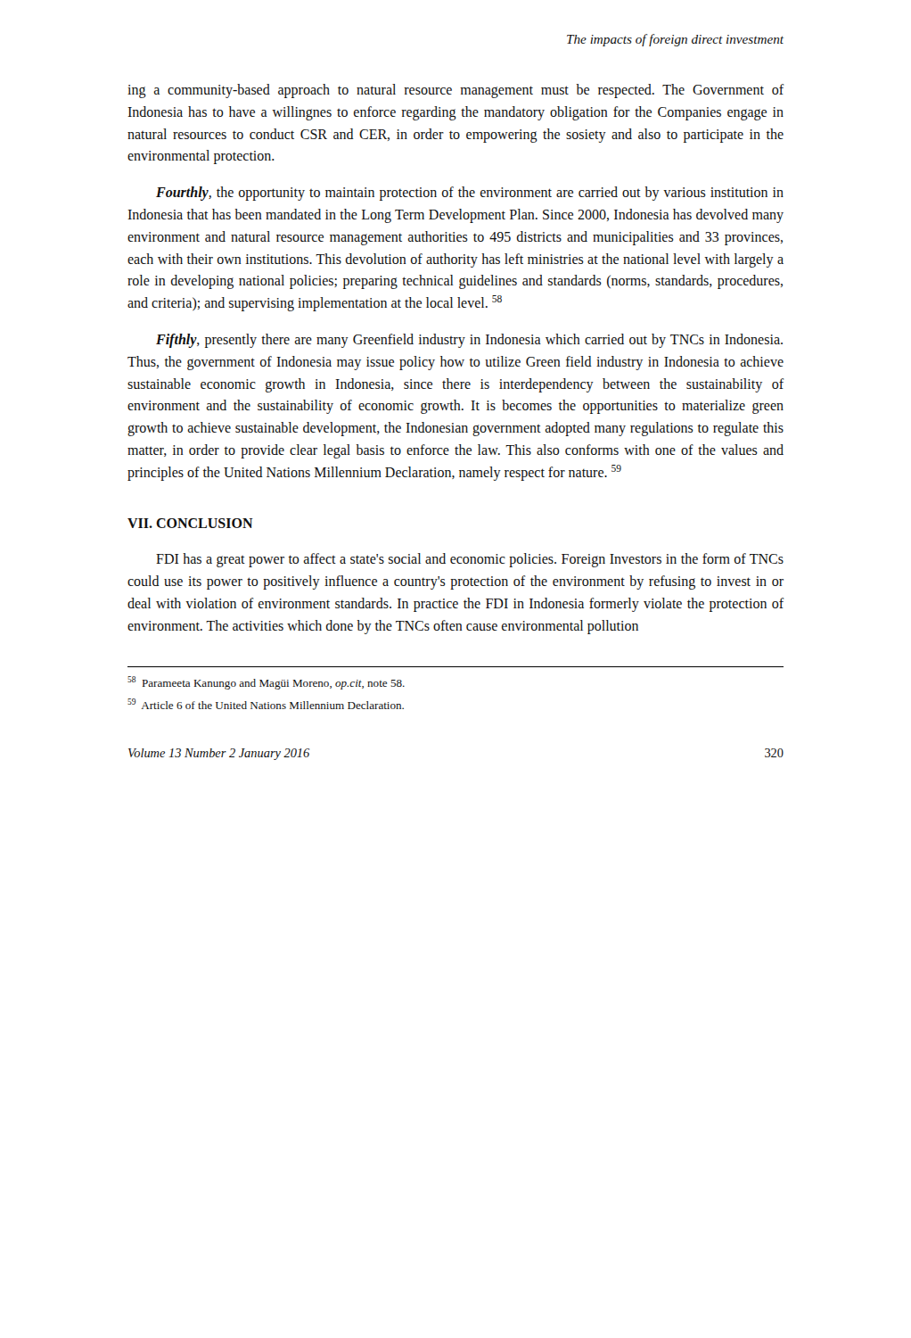The impacts of foreign direct investment
ing a community-based approach to natural resource management must be respected. The Government of Indonesia has to have a willingnes to enforce regarding the mandatory obligation for the Companies engage in natural resources to conduct CSR and CER, in order to empowering the sosiety and also to participate in the environmental protection.
Fourthly, the opportunity to maintain protection of the environment are carried out by various institution in Indonesia that has been mandated in the Long Term Development Plan. Since 2000, Indonesia has devolved many environment and natural resource management authorities to 495 districts and municipalities and 33 provinces, each with their own institutions. This devolution of authority has left ministries at the national level with largely a role in developing national policies; preparing technical guidelines and standards (norms, standards, procedures, and criteria); and supervising implementation at the local level. 58
Fifthly, presently there are many Greenfield industry in Indonesia which carried out by TNCs in Indonesia. Thus, the government of Indonesia may issue policy how to utilize Green field industry in Indonesia to achieve sustainable economic growth in Indonesia, since there is interdependency between the sustainability of environment and the sustainability of economic growth. It is becomes the opportunities to materialize green growth to achieve sustainable development, the Indonesian government adopted many regulations to regulate this matter, in order to provide clear legal basis to enforce the law. This also conforms with one of the values and principles of the United Nations Millennium Declaration, namely respect for nature. 59
VII. CONCLUSION
FDI has a great power to affect a state's social and economic policies. Foreign Investors in the form of TNCs could use its power to positively influence a country's protection of the environment by refusing to invest in or deal with violation of environment standards. In practice the FDI in Indonesia formerly violate the protection of environment. The activities which done by the TNCs often cause environmental pollution
58 Parameeta Kanungo and Magüi Moreno, op.cit, note 58.
59 Article 6 of the United Nations Millennium Declaration.
Volume 13 Number 2 January 2016 320